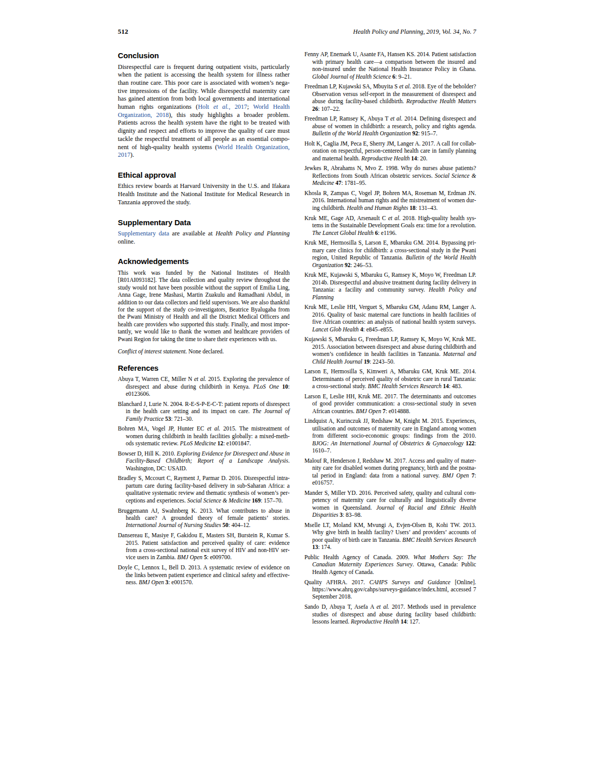512 Health Policy and Planning, 2019, Vol. 34, No. 7
Conclusion
Disrespectful care is frequent during outpatient visits, particularly when the patient is accessing the health system for illness rather than routine care. This poor care is associated with women’s negative impressions of the facility. While disrespectful maternity care has gained attention from both local governments and international human rights organizations (Holt et al., 2017; World Health Organization, 2018), this study highlights a broader problem. Patients across the health system have the right to be treated with dignity and respect and efforts to improve the quality of care must tackle the respectful treatment of all people as an essential component of high-quality health systems (World Health Organization, 2017).
Ethical approval
Ethics review boards at Harvard University in the U.S. and Ifakara Health Institute and the National Institute for Medical Research in Tanzania approved the study.
Supplementary Data
Supplementary data are available at Health Policy and Planning online.
Acknowledgements
This work was funded by the National Institutes of Health [R01AI093182]. The data collection and quality review throughout the study would not have been possible without the support of Emilia Ling, Anna Gage, Irene Mashasi, Martin Zuakulu and Ramadhani Abdul, in addition to our data collectors and field supervisors. We are also thankful for the support of the study co-investigators, Beatrice Byalugaba from the Pwani Ministry of Health and all the District Medical Officers and health care providers who supported this study. Finally, and most importantly, we would like to thank the women and healthcare providers of Pwani Region for taking the time to share their experiences with us.
Conflict of interest statement. None declared.
References
Abuya T, Warren CE, Miller N et al. 2015. Exploring the prevalence of disrespect and abuse during childbirth in Kenya. PLoS One 10: e0123606.
Blanchard J, Lurie N. 2004. R-E-S-P-E-C-T: patient reports of disrespect in the health care setting and its impact on care. The Journal of Family Practice 53: 721–30.
Bohren MA, Vogel JP, Hunter EC et al. 2015. The mistreatment of women during childbirth in health facilities globally: a mixed-methods systematic review. PLoS Medicine 12: e1001847.
Bowser D, Hill K. 2010. Exploring Evidence for Disrespect and Abuse in Facility-Based Childbirth; Report of a Landscape Analysis. Washington, DC: USAID.
Bradley S, Mccourt C, Rayment J, Parmar D. 2016. Disrespectful intrapartum care during facility-based delivery in sub-Saharan Africa: a qualitative systematic review and thematic synthesis of women’s perceptions and experiences. Social Science & Medicine 169: 157–70.
Bruggemann AJ, Swahnberg K. 2013. What contributes to abuse in health care? A grounded theory of female patients’ stories. International Journal of Nursing Studies 50: 404–12.
Dansereau E, Masiye F, Gakidou E, Masters SH, Burstein R, Kumar S. 2015. Patient satisfaction and perceived quality of care: evidence from a cross-sectional national exit survey of HIV and non-HIV service users in Zambia. BMJ Open 5: e009700.
Doyle C, Lennox L, Bell D. 2013. A systematic review of evidence on the links between patient experience and clinical safety and effectiveness. BMJ Open 3: e001570.
Fenny AP, Enemark U, Asante FA, Hansen KS. 2014. Patient satisfaction with primary health care—a comparison between the insured and non-insured under the National Health Insurance Policy in Ghana. Global Journal of Health Science 6: 9–21.
Freedman LP, Kujawski SA, Mbuyita S et al. 2018. Eye of the beholder? Observation versus self-report in the measurement of disrespect and abuse during facility-based childbirth. Reproductive Health Matters 26: 107–22.
Freedman LP, Ramsey K, Abuya T et al. 2014. Defining disrespect and abuse of women in childbirth: a research, policy and rights agenda. Bulletin of the World Health Organization 92: 915–7.
Holt K, Caglia JM, Peca E, Sherry JM, Langer A. 2017. A call for collaboration on respectful, person-centered health care in family planning and maternal health. Reproductive Health 14: 20.
Jewkes R, Abrahams N, Mvo Z. 1998. Why do nurses abuse patients? Reflections from South African obstetric services. Social Science & Medicine 47: 1781–95.
Khosla R, Zampas C, Vogel JP, Bohren MA, Roseman M, Erdman JN. 2016. International human rights and the mistreatment of women during childbirth. Health and Human Rights 18: 131–43.
Kruk ME, Gage AD, Arsenault C et al. 2018. High-quality health systems in the Sustainable Development Goals era: time for a revolution. The Lancet Global Health 6: e1196.
Kruk ME, Hermosilla S, Larson E, Mbaruku GM. 2014. Bypassing primary care clinics for childbirth: a cross-sectional study in the Pwani region, United Republic of Tanzania. Bulletin of the World Health Organization 92: 246–53.
Kruk ME, Kujawski S, Mbaruku G, Ramsey K, Moyo W, Freedman LP. 2014b. Disrespectful and abusive treatment during facility delivery in Tanzania: a facility and community survey. Health Policy and Planning
Kruk ME, Leslie HH, Verguet S, Mbaruku GM, Adanu RM, Langer A. 2016. Quality of basic maternal care functions in health facilities of five African countries: an analysis of national health system surveys. Lancet Glob Health 4: e845–e855.
Kujawski S, Mbaruku G, Freedman LP, Ramsey K, Moyo W, Kruk ME. 2015. Association between disrespect and abuse during childbirth and women’s confidence in health facilities in Tanzania. Maternal and Child Health Journal 19: 2243–50.
Larson E, Hermosilla S, Kimweri A, Mbaruku GM, Kruk ME. 2014. Determinants of perceived quality of obstetric care in rural Tanzania: a cross-sectional study. BMC Health Services Research 14: 483.
Larson E, Leslie HH, Kruk ME. 2017. The determinants and outcomes of good provider communication: a cross-sectional study in seven African countries. BMJ Open 7: e014888.
Lindquist A, Kurinczuk JJ, Redshaw M, Knight M. 2015. Experiences, utilisation and outcomes of maternity care in England among women from different socio-economic groups: findings from the 2010. BJOG: An International Journal of Obstetrics & Gynaecology 122: 1610–7.
Malouf R, Henderson J, Redshaw M. 2017. Access and quality of maternity care for disabled women during pregnancy, birth and the postnatal period in England: data from a national survey. BMJ Open 7: e016757.
Mander S, Miller YD. 2016. Perceived safety, quality and cultural competency of maternity care for culturally and linguistically diverse women in Queensland. Journal of Racial and Ethnic Health Disparities 3: 83–98.
Mselle LT, Moland KM, Mvungi A, Evjen-Olsen B, Kohi TW. 2013. Why give birth in health facility? Users’ and providers’ accounts of poor quality of birth care in Tanzania. BMC Health Services Research 13: 174.
Public Health Agency of Canada. 2009. What Mothers Say: The Canadian Maternity Experiences Survey. Ottawa, Canada: Public Health Agency of Canada.
Quality AFHRA. 2017. CAHPS Surveys and Guidance [Online]. https://www.ahrq.gov/cahps/surveys-guidance/index.html, accessed 7 September 2018.
Sando D, Abuya T, Asefa A et al. 2017. Methods used in prevalence studies of disrespect and abuse during facility based childbirth: lessons learned. Reproductive Health 14: 127.